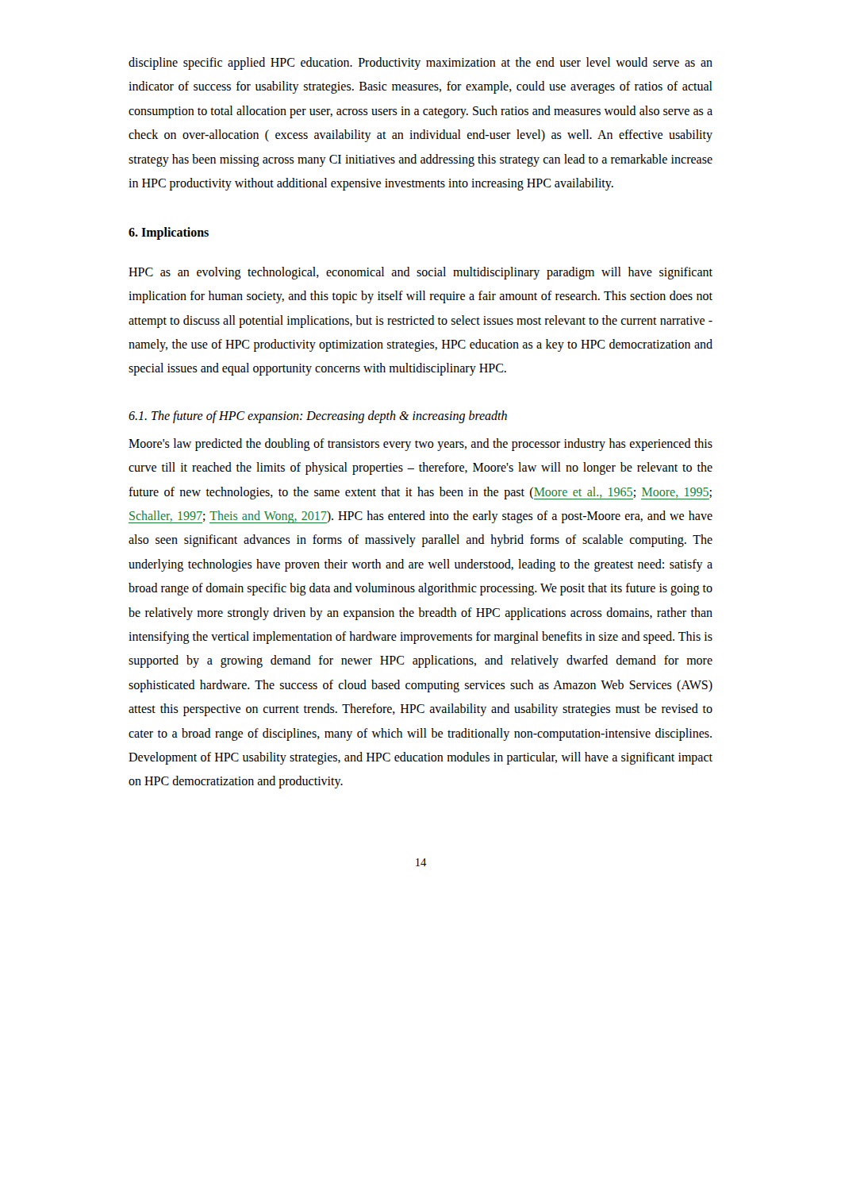discipline specific applied HPC education. Productivity maximization at the end user level would serve as an indicator of success for usability strategies. Basic measures, for example, could use averages of ratios of actual consumption to total allocation per user, across users in a category. Such ratios and measures would also serve as a check on over-allocation ( excess availability at an individual end-user level) as well. An effective usability strategy has been missing across many CI initiatives and addressing this strategy can lead to a remarkable increase in HPC productivity without additional expensive investments into increasing HPC availability.
6. Implications
HPC as an evolving technological, economical and social multidisciplinary paradigm will have significant implication for human society, and this topic by itself will require a fair amount of research. This section does not attempt to discuss all potential implications, but is restricted to select issues most relevant to the current narrative - namely, the use of HPC productivity optimization strategies, HPC education as a key to HPC democratization and special issues and equal opportunity concerns with multidisciplinary HPC.
6.1. The future of HPC expansion: Decreasing depth & increasing breadth
Moore's law predicted the doubling of transistors every two years, and the processor industry has experienced this curve till it reached the limits of physical properties – therefore, Moore's law will no longer be relevant to the future of new technologies, to the same extent that it has been in the past (Moore et al., 1965; Moore, 1995; Schaller, 1997; Theis and Wong, 2017). HPC has entered into the early stages of a post-Moore era, and we have also seen significant advances in forms of massively parallel and hybrid forms of scalable computing. The underlying technologies have proven their worth and are well understood, leading to the greatest need: satisfy a broad range of domain specific big data and voluminous algorithmic processing. We posit that its future is going to be relatively more strongly driven by an expansion the breadth of HPC applications across domains, rather than intensifying the vertical implementation of hardware improvements for marginal benefits in size and speed. This is supported by a growing demand for newer HPC applications, and relatively dwarfed demand for more sophisticated hardware. The success of cloud based computing services such as Amazon Web Services (AWS) attest this perspective on current trends. Therefore, HPC availability and usability strategies must be revised to cater to a broad range of disciplines, many of which will be traditionally non-computation-intensive disciplines. Development of HPC usability strategies, and HPC education modules in particular, will have a significant impact on HPC democratization and productivity.
14